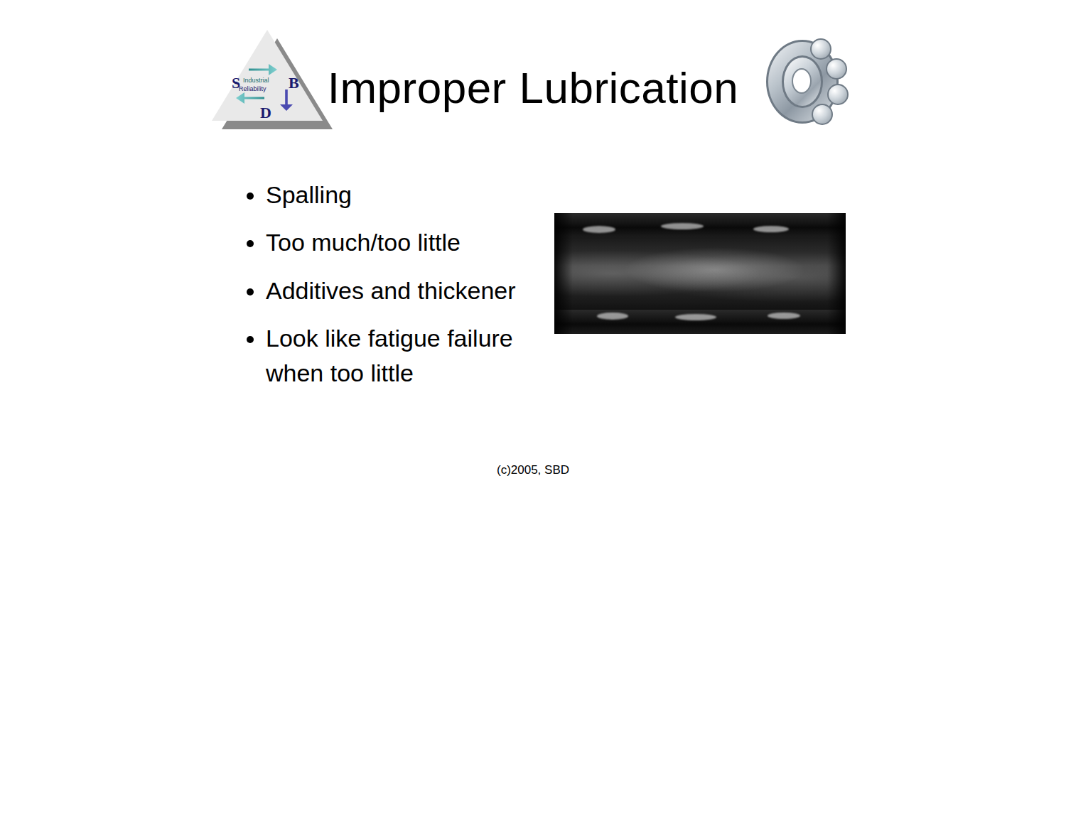S Industrial B Reliability D
Improper Lubrication
Spalling
Too much/too little
Additives and thickener
Look like fatigue failure when too little
(c)2005, SBD